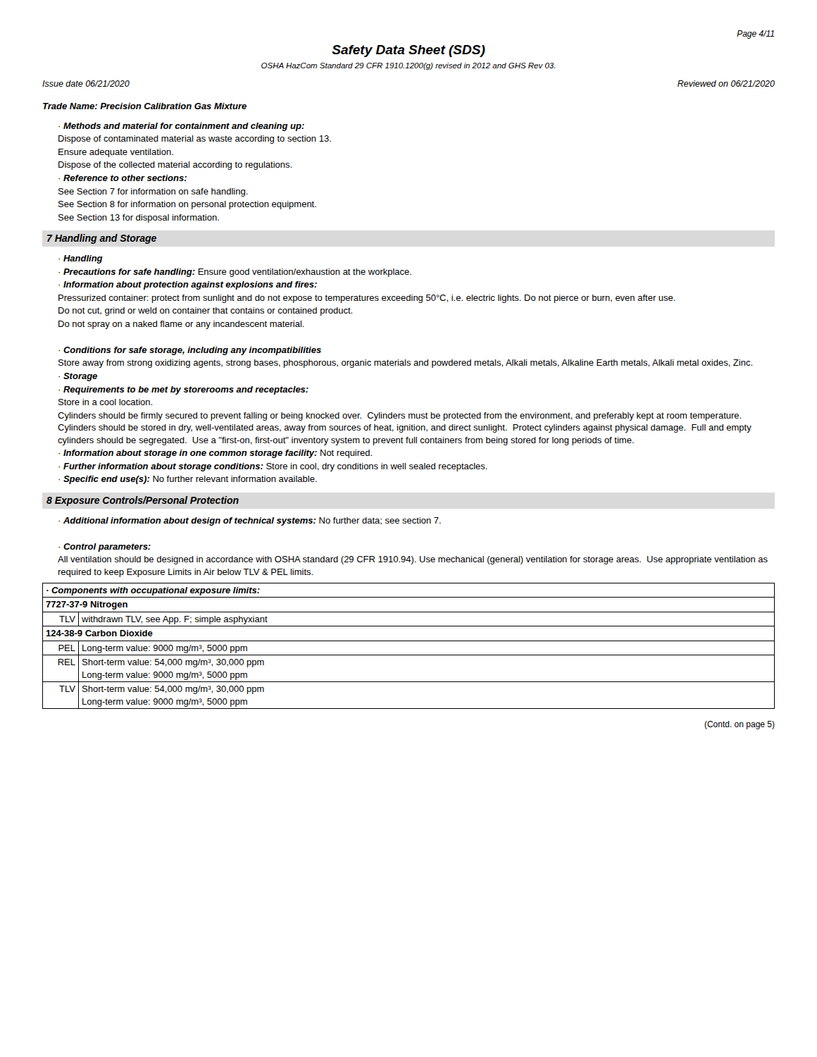Page 4/11
Safety Data Sheet (SDS)
OSHA HazCom Standard 29 CFR 1910.1200(g) revised in 2012 and GHS Rev 03.
Issue date 06/21/2020 Reviewed on 06/21/2020
Trade Name: Precision Calibration Gas Mixture
· Methods and material for containment and cleaning up:
Dispose of contaminated material as waste according to section 13.
Ensure adequate ventilation.
Dispose of the collected material according to regulations.
· Reference to other sections:
See Section 7 for information on safe handling.
See Section 8 for information on personal protection equipment.
See Section 13 for disposal information.
7 Handling and Storage
· Handling
· Precautions for safe handling: Ensure good ventilation/exhaustion at the workplace.
· Information about protection against explosions and fires:
Pressurized container: protect from sunlight and do not expose to temperatures exceeding 50°C, i.e. electric lights. Do not pierce or burn, even after use.
Do not cut, grind or weld on container that contains or contained product.
Do not spray on a naked flame or any incandescent material.
· Conditions for safe storage, including any incompatibilities
Store away from strong oxidizing agents, strong bases, phosphorous, organic materials and powdered metals, Alkali metals, Alkaline Earth metals, Alkali metal oxides, Zinc.
· Storage
· Requirements to be met by storerooms and receptacles:
Store in a cool location.
Cylinders should be firmly secured to prevent falling or being knocked over. Cylinders must be protected from the environment, and preferably kept at room temperature. Cylinders should be stored in dry, well-ventilated areas, away from sources of heat, ignition, and direct sunlight. Protect cylinders against physical damage. Full and empty cylinders should be segregated. Use a "first-on, first-out" inventory system to prevent full containers from being stored for long periods of time.
· Information about storage in one common storage facility: Not required.
· Further information about storage conditions: Store in cool, dry conditions in well sealed receptacles.
· Specific end use(s): No further relevant information available.
8 Exposure Controls/Personal Protection
· Additional information about design of technical systems: No further data; see section 7.
· Control parameters:
All ventilation should be designed in accordance with OSHA standard (29 CFR 1910.94). Use mechanical (general) ventilation for storage areas. Use appropriate ventilation as required to keep Exposure Limits in Air below TLV & PEL limits.
| · Components with occupational exposure limits: |
| 7727-37-9 Nitrogen |
| TLV | withdrawn TLV, see App. F; simple asphyxiant |
| 124-38-9 Carbon Dioxide |
| PEL | Long-term value: 9000 mg/m³, 5000 ppm |
| REL | Short-term value: 54,000 mg/m³, 30,000 ppm Long-term value: 9000 mg/m³, 5000 ppm |
| TLV | Short-term value: 54,000 mg/m³, 30,000 ppm Long-term value: 9000 mg/m³, 5000 ppm |
(Contd. on page 5)